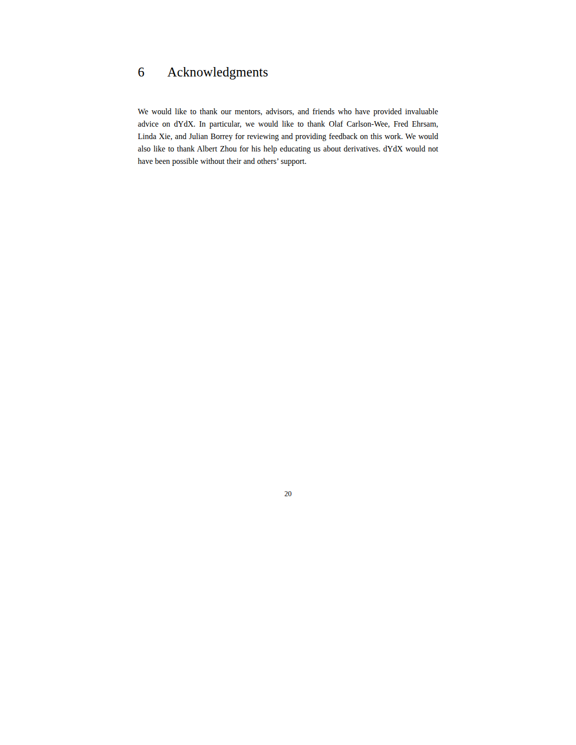6 Acknowledgments
We would like to thank our mentors, advisors, and friends who have provided invaluable advice on dYdX. In particular, we would like to thank Olaf Carlson-Wee, Fred Ehrsam, Linda Xie, and Julian Borrey for reviewing and providing feedback on this work. We would also like to thank Albert Zhou for his help educating us about derivatives. dYdX would not have been possible without their and others’ support.
20